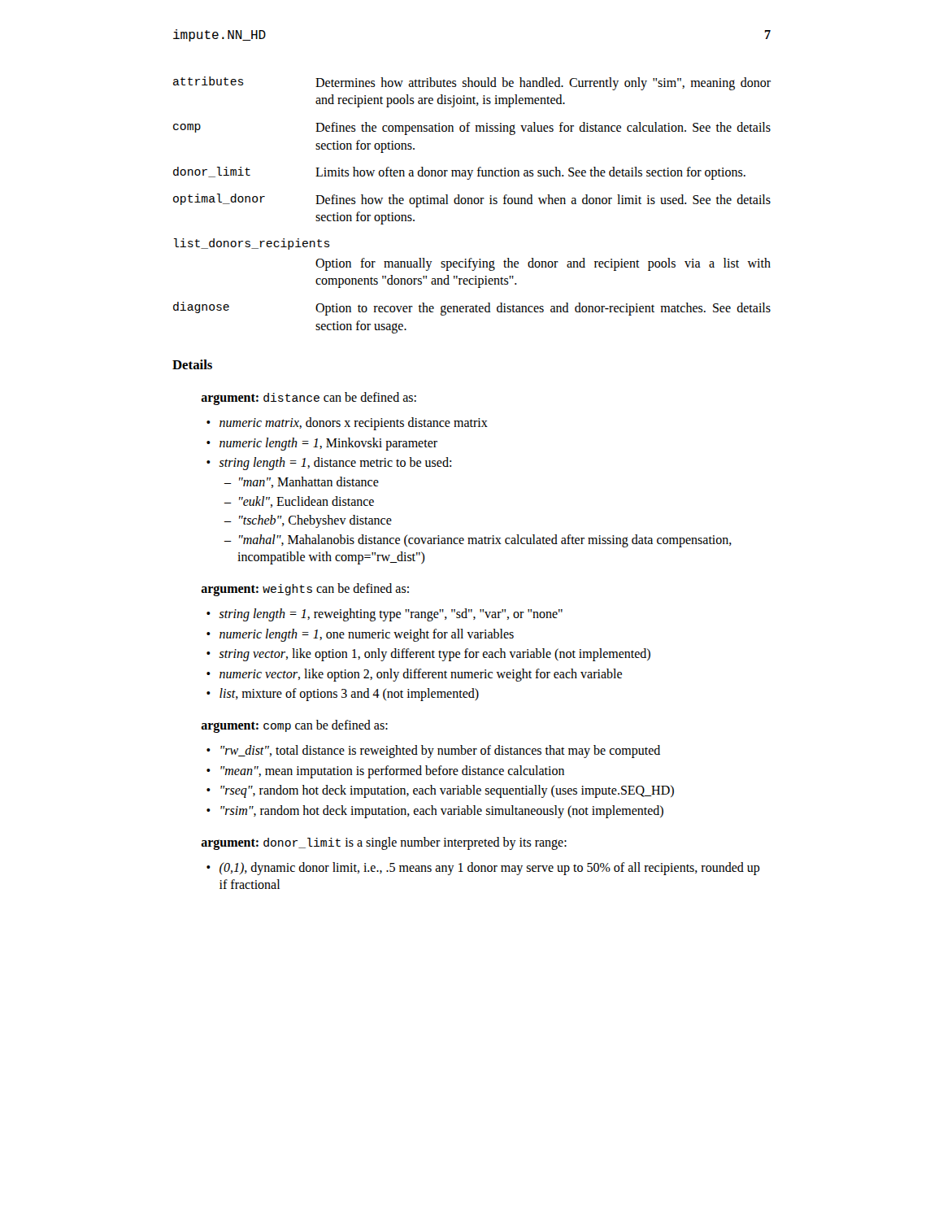impute.NN_HD 7
attributes
Determines how attributes should be handled. Currently only "sim", meaning donor and recipient pools are disjoint, is implemented.
comp
Defines the compensation of missing values for distance calculation. See the details section for options.
donor_limit
Limits how often a donor may function as such. See the details section for options.
optimal_donor
Defines how the optimal donor is found when a donor limit is used. See the details section for options.
list_donors_recipients
Option for manually specifying the donor and recipient pools via a list with components "donors" and "recipients".
diagnose
Option to recover the generated distances and donor-recipient matches. See details section for usage.
Details
argument: distance can be defined as:
numeric matrix, donors x recipients distance matrix
numeric length = 1, Minkovski parameter
string length = 1, distance metric to be used:
"man", Manhattan distance
"eukl", Euclidean distance
"tscheb", Chebyshev distance
"mahal", Mahalanobis distance (covariance matrix calculated after missing data compensation, incompatible with comp="rw_dist")
argument: weights can be defined as:
string length = 1, reweighting type "range", "sd", "var", or "none"
numeric length = 1, one numeric weight for all variables
string vector, like option 1, only different type for each variable (not implemented)
numeric vector, like option 2, only different numeric weight for each variable
list, mixture of options 3 and 4 (not implemented)
argument: comp can be defined as:
"rw_dist", total distance is reweighted by number of distances that may be computed
"mean", mean imputation is performed before distance calculation
"rseq", random hot deck imputation, each variable sequentially (uses impute.SEQ_HD)
"rsim", random hot deck imputation, each variable simultaneously (not implemented)
argument: donor_limit is a single number interpreted by its range:
(0,1), dynamic donor limit, i.e., .5 means any 1 donor may serve up to 50% of all recipients, rounded up if fractional